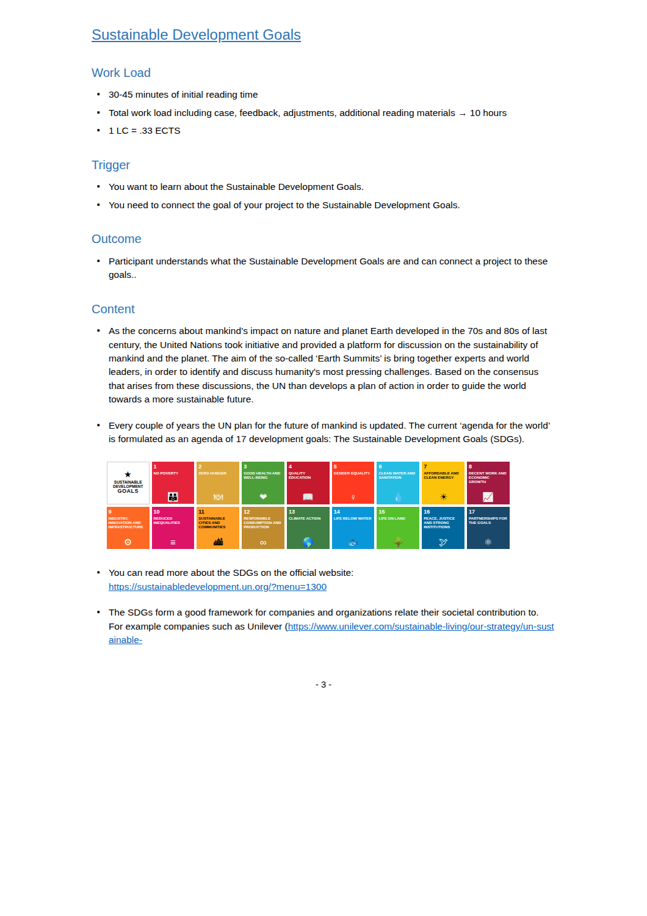Sustainable Development Goals
Work Load
30-45 minutes of initial reading time
Total work load including case, feedback, adjustments, additional reading materials → 10 hours
1 LC = .33 ECTS
Trigger
You want to learn about the Sustainable Development Goals.
You need to connect the goal of your project to the Sustainable Development Goals.
Outcome
Participant understands what the Sustainable Development Goals are and can connect a project to these goals..
Content
As the concerns about mankind’s impact on nature and planet Earth developed in the 70s and 80s of last century, the United Nations took initiative and provided a platform for discussion on the sustainability of mankind and the planet. The aim of the so-called ‘Earth Summits’ is bring together experts and world leaders, in order to identify and discuss humanity's most pressing challenges. Based on the consensus that arises from these discussions, the UN than develops a plan of action in order to guide the world towards a more sustainable future.
Every couple of years the UN plan for the future of mankind is updated. The current ‘agenda for the world’ is formulated as an agenda of 17 development goals: The Sustainable Development Goals (SDGs).
★
SUSTAINABLE
DEVELOPMENT
GOALS
1 NO POVERTY👪
2 ZERO HUNGER🍽
3 GOOD HEALTH AND WELL-BEING❤
4 QUALITY EDUCATION📖
5 GENDER EQUALITY♀
6 CLEAN WATER AND SANITATION💧
7 AFFORDABLE AND CLEAN ENERGY☀
8 DECENT WORK AND ECONOMIC GROWTH📈
9 INDUSTRY, INNOVATION AND INFRASTRUCTURE⚙
10 REDUCED INEQUALITIES≡
11 SUSTAINABLE CITIES AND COMMUNITIES🏙
12 RESPONSIBLE CONSUMPTION AND PRODUCTION∞
13 CLIMATE ACTION🌎
14 LIFE BELOW WATER🐟
15 LIFE ON LAND🌳
16 PEACE, JUSTICE AND STRONG INSTITUTIONS🕊
17 PARTNERSHIPS FOR THE GOALS⚛
You can read more about the SDGs on the official website:
https://sustainabledevelopment.un.org/?menu=1300
The SDGs form a good framework for companies and organizations relate their societal contribution to. For example companies such as Unilever (https://www.unilever.com/sustainable-living/our-strategy/un-sustainable-
- 3 -